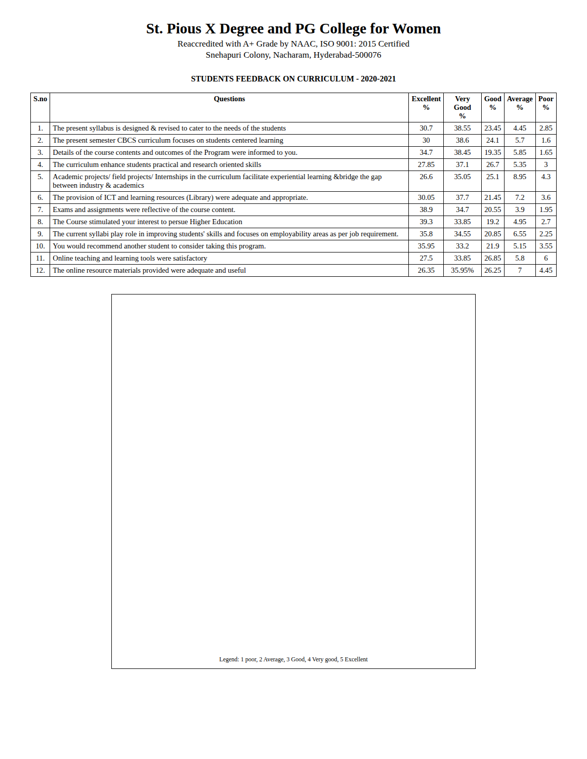St. Pious X Degree and PG College for Women
Reaccredited with A+ Grade by NAAC, ISO 9001: 2015 Certified
Snehapuri Colony, Nacharam, Hyderabad-500076
STUDENTS FEEDBACK ON CURRICULUM - 2020-2021
| S.no | Questions | Excellent % | Very Good % | Good % | Average % | Poor % |
| --- | --- | --- | --- | --- | --- | --- |
| 1. | The present syllabus is designed & revised to cater to the needs of the students | 30.7 | 38.55 | 23.45 | 4.45 | 2.85 |
| 2. | The present semester CBCS curriculum focuses on students centered learning | 30 | 38.6 | 24.1 | 5.7 | 1.6 |
| 3. | Details of the course contents and outcomes of the Program were informed to you. | 34.7 | 38.45 | 19.35 | 5.85 | 1.65 |
| 4. | The curriculum enhance students practical and research oriented skills | 27.85 | 37.1 | 26.7 | 5.35 | 3 |
| 5. | Academic projects/ field projects/ Internships in the curriculum facilitate experiential learning &bridge the gap between industry & academics | 26.6 | 35.05 | 25.1 | 8.95 | 4.3 |
| 6. | The provision of ICT and learning resources (Library) were adequate and appropriate. | 30.05 | 37.7 | 21.45 | 7.2 | 3.6 |
| 7. | Exams and assignments were reflective of the course content. | 38.9 | 34.7 | 20.55 | 3.9 | 1.95 |
| 8. | The Course stimulated your interest to persue Higher Education | 39.3 | 33.85 | 19.2 | 4.95 | 2.7 |
| 9. | The current syllabi play role in improving students' skills and focuses on employability areas as per job requirement. | 35.8 | 34.55 | 20.85 | 6.55 | 2.25 |
| 10. | You would recommend another student to consider taking this program. | 35.95 | 33.2 | 21.9 | 5.15 | 3.55 |
| 11. | Online teaching and learning tools were satisfactory | 27.5 | 33.85 | 26.85 | 5.8 | 6 |
| 12. | The online resource materials provided were adequate and useful | 26.35 | 35.95% | 26.25 | 7 | 4.45 |
Legend: 1 poor, 2 Average, 3 Good, 4 Very good, 5 Excellent